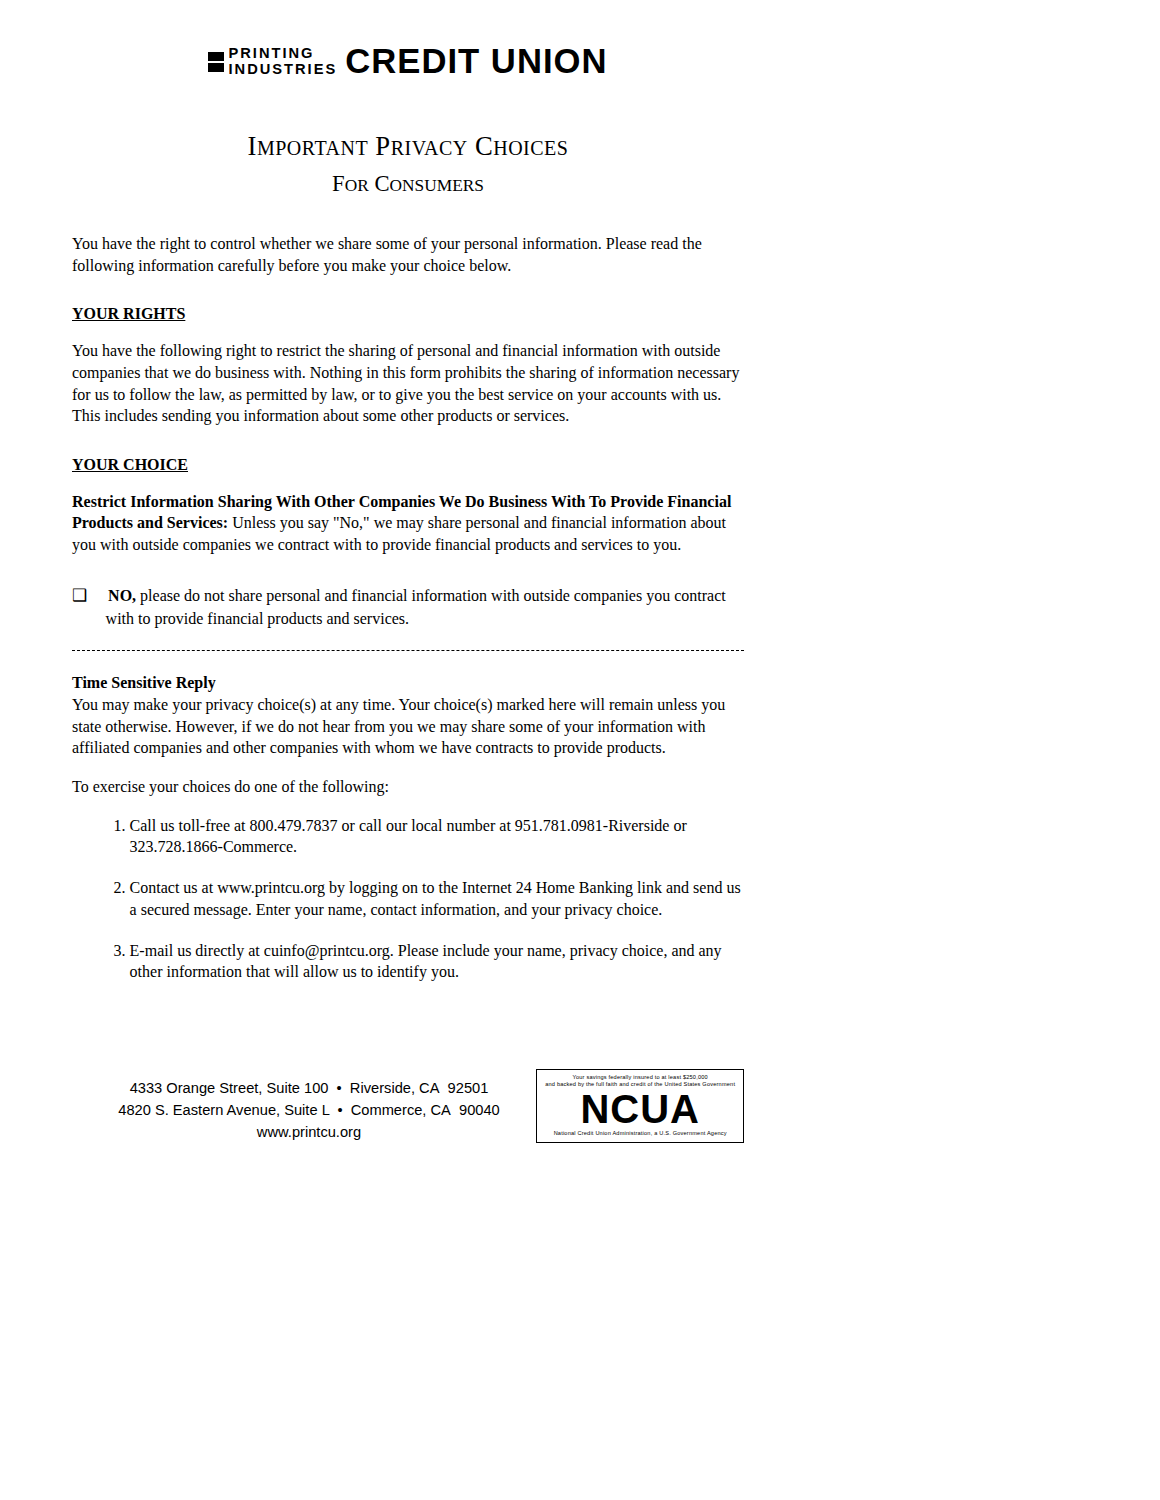PRINTING
INDUSTRIES CREDIT UNION
IMPORTANT PRIVACY CHOICES
FOR CONSUMERS
You have the right to control whether we share some of your personal information. Please read the following information carefully before you make your choice below.
YOUR RIGHTS
You have the following right to restrict the sharing of personal and financial information with outside companies that we do business with. Nothing in this form prohibits the sharing of information necessary for us to follow the law, as permitted by law, or to give you the best service on your accounts with us. This includes sending you information about some other products or services.
YOUR CHOICE
Restrict Information Sharing With Other Companies We Do Business With To Provide Financial Products and Services: Unless you say "No," we may share personal and financial information about you with outside companies we contract with to provide financial products and services to you.
❑NO, please do not share personal and financial information with outside companies you contract with to provide financial products and services.
Time Sensitive Reply
You may make your privacy choice(s) at any time. Your choice(s) marked here will remain unless you state otherwise. However, if we do not hear from you we may share some of your information with affiliated companies and other companies with whom we have contracts to provide products.
To exercise your choices do one of the following:
Call us toll-free at 800.479.7837 or call our local number at 951.781.0981-Riverside or 323.728.1866-Commerce.
Contact us at www.printcu.org by logging on to the Internet 24 Home Banking link and send us a secured message. Enter your name, contact information, and your privacy choice.
E-mail us directly at cuinfo@printcu.org. Please include your name, privacy choice, and any other information that will allow us to identify you.
4333 Orange Street, Suite 100 • Riverside, CA 92501
4820 S. Eastern Avenue, Suite L • Commerce, CA 90040 www.printcu.org
Your savings federally insured to at least $250,000
and backed by the full faith and credit of the United States Government
NCUA
National Credit Union Administration, a U.S. Government Agency